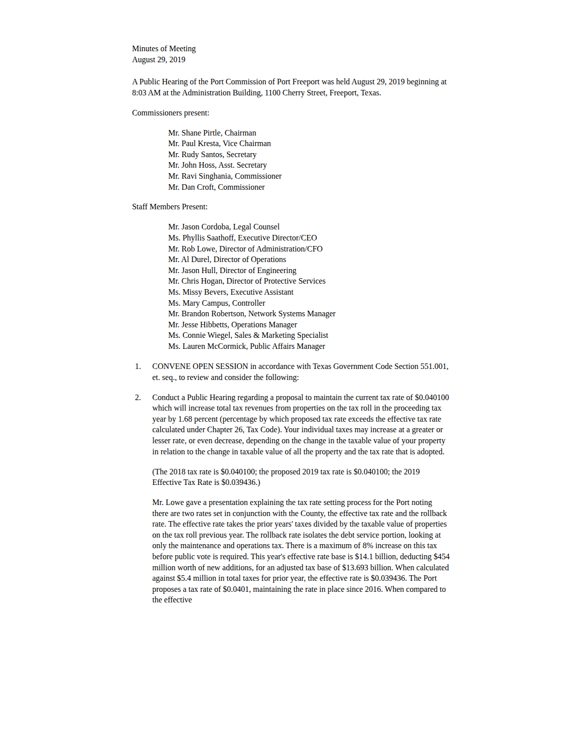Minutes of Meeting
August 29, 2019
A Public Hearing of the Port Commission of Port Freeport was held August 29, 2019 beginning at 8:03 AM at the Administration Building, 1100 Cherry Street, Freeport, Texas.
Commissioners present:
Mr. Shane Pirtle, Chairman
Mr. Paul Kresta, Vice Chairman
Mr. Rudy Santos, Secretary
Mr. John Hoss, Asst. Secretary
Mr. Ravi Singhania, Commissioner
Mr. Dan Croft, Commissioner
Staff Members Present:
Mr. Jason Cordoba, Legal Counsel
Ms. Phyllis Saathoff, Executive Director/CEO
Mr. Rob Lowe, Director of Administration/CFO
Mr. Al Durel, Director of Operations
Mr. Jason Hull, Director of Engineering
Mr. Chris Hogan, Director of Protective Services
Ms. Missy Bevers, Executive Assistant
Ms. Mary Campus, Controller
Mr. Brandon Robertson, Network Systems Manager
Mr. Jesse Hibbetts, Operations Manager
Ms. Connie Wiegel, Sales & Marketing Specialist
Ms. Lauren McCormick, Public Affairs Manager
CONVENE OPEN SESSION in accordance with Texas Government Code Section 551.001, et. seq., to review and consider the following:
Conduct a Public Hearing regarding a proposal to maintain the current tax rate of $0.040100 which will increase total tax revenues from properties on the tax roll in the proceeding tax year by 1.68 percent (percentage by which proposed tax rate exceeds the effective tax rate calculated under Chapter 26, Tax Code). Your individual taxes may increase at a greater or lesser rate, or even decrease, depending on the change in the taxable value of your property in relation to the change in taxable value of all the property and the tax rate that is adopted.
(The 2018 tax rate is $0.040100; the proposed 2019 tax rate is $0.040100; the 2019 Effective Tax Rate is $0.039436.)
Mr. Lowe gave a presentation explaining the tax rate setting process for the Port noting there are two rates set in conjunction with the County, the effective tax rate and the rollback rate. The effective rate takes the prior years' taxes divided by the taxable value of properties on the tax roll previous year. The rollback rate isolates the debt service portion, looking at only the maintenance and operations tax. There is a maximum of 8% increase on this tax before public vote is required. This year's effective rate base is $14.1 billion, deducting $454 million worth of new additions, for an adjusted tax base of $13.693 billion. When calculated against $5.4 million in total taxes for prior year, the effective rate is $0.039436. The Port proposes a tax rate of $0.0401, maintaining the rate in place since 2016. When compared to the effective